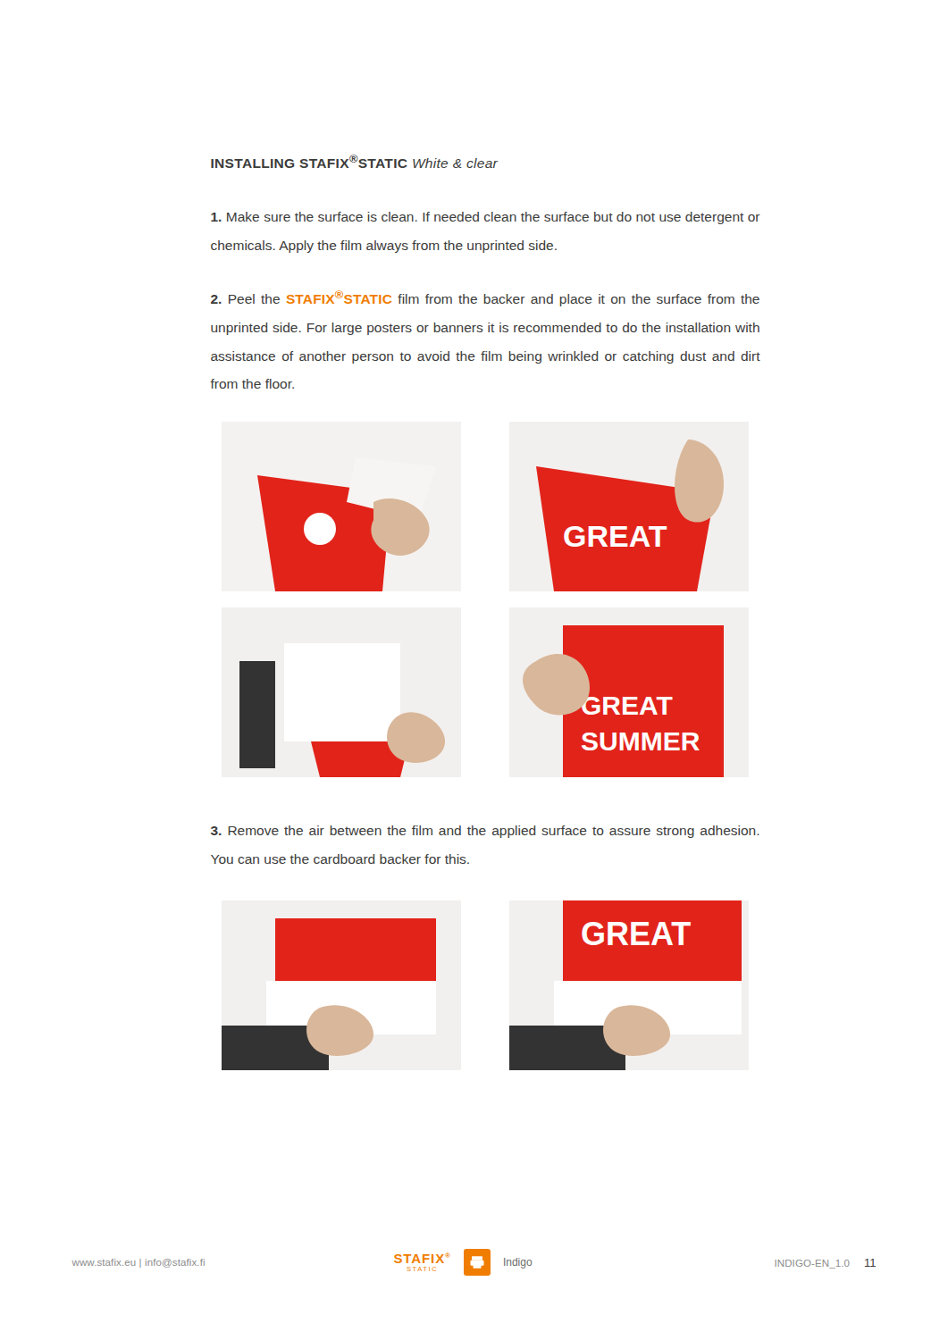INSTALLING STAFIX®STATIC White & clear
1. Make sure the surface is clean. If needed clean the surface but do not use detergent or chemicals. Apply the film always from the unprinted side.
2. Peel the STAFIX®STATIC film from the backer and place it on the surface from the unprinted side. For large posters or banners it is recommended to do the installation with assistance of another person to avoid the film being wrinkled or catching dust and dirt from the floor.
3. Remove the air between the film and the applied surface to assure strong adhesion. You can use the cardboard backer for this.
www.stafix.eu | info@stafix.fi
STAFIX® STATIC
Indigo
INDIGO-EN_1.0 11